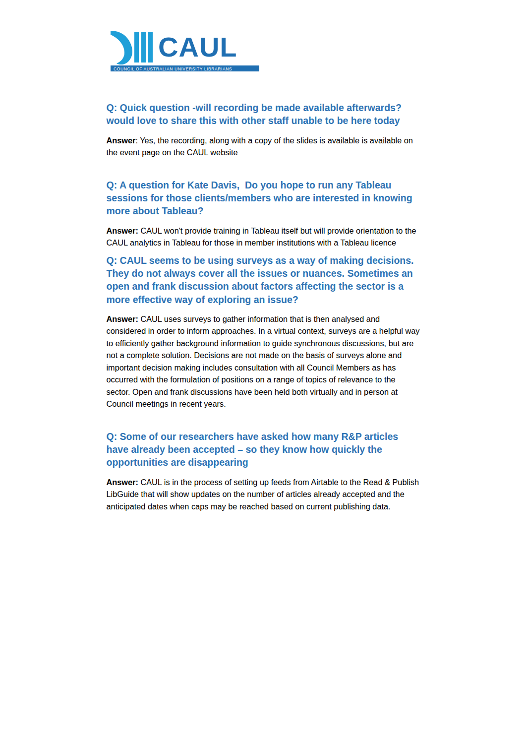CAUL COUNCIL OF AUSTRALIAN UNIVERSITY LIBRARIANS
Q: Quick question -will recording be made available afterwards? would love to share this with other staff unable to be here today
Answer: Yes, the recording, along with a copy of the slides is available is available on the event page on the CAUL website
Q: A question for Kate Davis, Do you hope to run any Tableau sessions for those clients/members who are interested in knowing more about Tableau?
Answer: CAUL won't provide training in Tableau itself but will provide orientation to the CAUL analytics in Tableau for those in member institutions with a Tableau licence
Q: CAUL seems to be using surveys as a way of making decisions. They do not always cover all the issues or nuances. Sometimes an open and frank discussion about factors affecting the sector is a more effective way of exploring an issue?
Answer: CAUL uses surveys to gather information that is then analysed and considered in order to inform approaches. In a virtual context, surveys are a helpful way to efficiently gather background information to guide synchronous discussions, but are not a complete solution. Decisions are not made on the basis of surveys alone and important decision making includes consultation with all Council Members as has occurred with the formulation of positions on a range of topics of relevance to the sector. Open and frank discussions have been held both virtually and in person at Council meetings in recent years.
Q: Some of our researchers have asked how many R&P articles have already been accepted – so they know how quickly the opportunities are disappearing
Answer: CAUL is in the process of setting up feeds from Airtable to the Read & Publish LibGuide that will show updates on the number of articles already accepted and the anticipated dates when caps may be reached based on current publishing data.